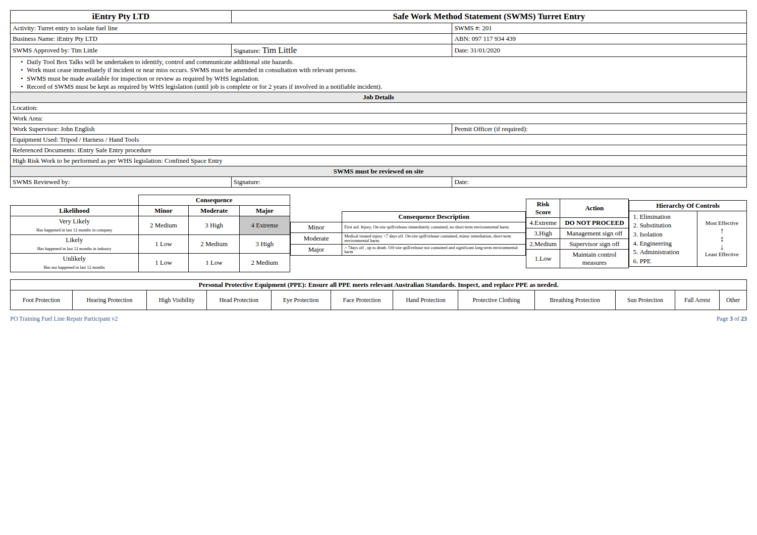| iEntry Pty LTD | Safe Work Method Statement (SWMS) Turret Entry |
| Activity: Turret entry to isolate fuel line | SWMS #: 201 |
| Business Name: iEntry Pty LTD | ABN: 097 117 934 439 |
| SWMS Approved by: Tim Little | Signature: Tim Little | Date: 31/01/2020 |
| Daily Tool Box Talks will be undertaken to identify, control and communicate additional site hazards. Work must cease immediately if incident or near miss occurs. SWMS must be amended in consultation with relevant persons. SWMS must be made available for inspection or review as required by WHS legislation. Record of SWMS must be kept as required by WHS legislation (until job is complete or for 2 years if involved in a notifiable incident). |
| Job Details |
| Location: |
| Work Area: |
| Work Supervisor: John English | Permit Officer (if required): |
| Equipment Used: Tripod / Harness / Hand Tools |
| Referenced Documents: iEntry Safe Entry procedure |
| High Risk Work to be performed as per WHS legislation: Confined Space Entry |
| SWMS must be reviewed on site |
| SWMS Reviewed by: | Signature: | Date: |
| / / Consequence / / Likelihood / Minor / Moderate / Major / / Very Likely Has happened in last 12 months in company / 2 Medium / 3 High / 4 Extreme / / Likely Has happened in last 12 months in industry / 1 Low / 2 Medium / 3 High / / Unlikely Has not happened in last 12 months / 1 Low / 1 Low / 2 Medium / | / / Consequence Description / / Minor / First aid. Injury, On-site spill/release immediately contained, no short-term environmental harm. / / Moderate / Medical treated injury <7 days off. On-site spill/release contained, minor remediation, short-term environmental harm. / / Major / > 7days off , up to death. Off-site spill/release not contained and significant long-term environmental harm / | / Risk Score / Action / / 4.Extreme / DO NOT PROCEED / / 3.High / Management sign off / / 2.Medium / Supervisor sign off / / 1.Low / Maintain control measures / | / Hierarchy Of Controls / / Elimination Substitution Isolation Engineering Administration PPE / Most Effective ↑ ↕ ↓ Least Effective / |
| Personal Protective Equipment (PPE): Ensure all PPE meets relevant Australian Standards. Inspect, and replace PPE as needed. |
| Foot Protection | Hearing Protection | High Visibility | Head Protection | Eye Protection | Face Protection | Hand Protection | Protective Clothing | Breathing Protection | Sun Protection | Fall Arrest | Other |
PO Training Fuel Line Repair Participant v2
Page 3 of 23